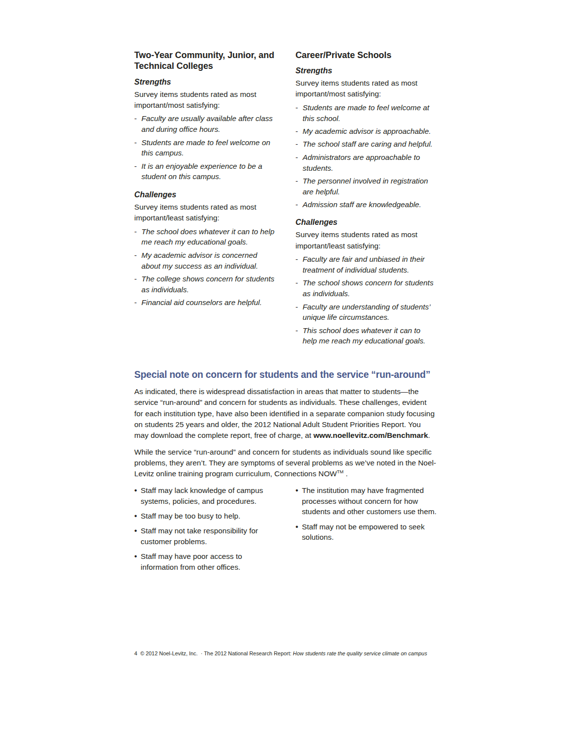Two-Year Community, Junior, and Technical Colleges
Strengths
Survey items students rated as most important/most satisfying:
Faculty are usually available after class and during office hours.
Students are made to feel welcome on this campus.
It is an enjoyable experience to be a student on this campus.
Challenges
Survey items students rated as most important/least satisfying:
The school does whatever it can to help me reach my educational goals.
My academic advisor is concerned about my success as an individual.
The college shows concern for students as individuals.
Financial aid counselors are helpful.
Career/Private Schools
Strengths
Survey items students rated as most important/most satisfying:
Students are made to feel welcome at this school.
My academic advisor is approachable.
The school staff are caring and helpful.
Administrators are approachable to students.
The personnel involved in registration are helpful.
Admission staff are knowledgeable.
Challenges
Survey items students rated as most important/least satisfying:
Faculty are fair and unbiased in their treatment of individual students.
The school shows concern for students as individuals.
Faculty are understanding of students’ unique life circumstances.
This school does whatever it can to help me reach my educational goals.
Special note on concern for students and the service “run-around”
As indicated, there is widespread dissatisfaction in areas that matter to students—the service “run-around” and concern for students as individuals. These challenges, evident for each institution type, have also been identified in a separate companion study focusing on students 25 years and older, the 2012 National Adult Student Priorities Report. You may download the complete report, free of charge, at www.noellevitz.com/Benchmark.
While the service “run-around” and concern for students as individuals sound like specific problems, they aren’t. They are symptoms of several problems as we’ve noted in the Noel-Levitz online training program curriculum, Connections NOWTM .
Staff may lack knowledge of campus systems, policies, and procedures.
Staff may be too busy to help.
Staff may not take responsibility for customer problems.
Staff may have poor access to information from other offices.
The institution may have fragmented processes without concern for how students and other customers use them.
Staff may not be empowered to seek solutions.
4© 2012 Noel-Levitz, Inc. · The 2012 National Research Report: How students rate the quality service climate on campus